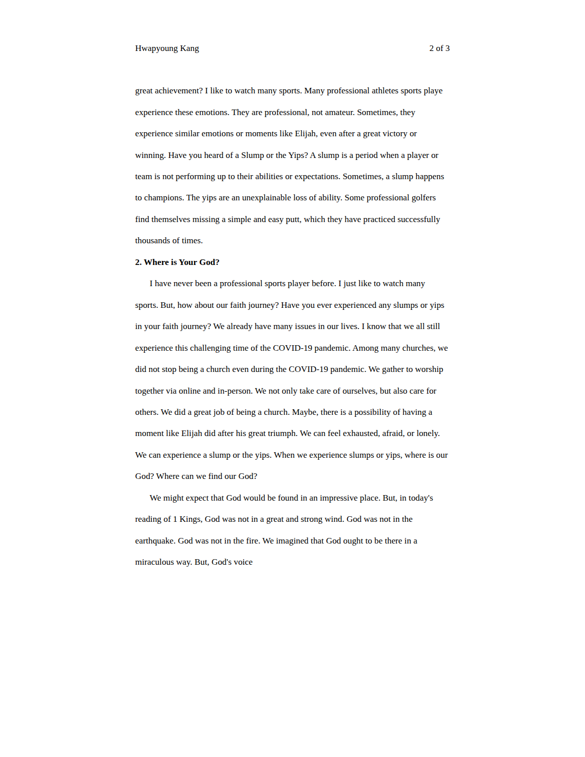Hwapyoung Kang 2 of 3
great achievement? I like to watch many sports. Many professional athletes sports playe experience these emotions. They are professional, not amateur. Sometimes, they experience similar emotions or moments like Elijah, even after a great victory or winning. Have you heard of a Slump or the Yips? A slump is a period when a player or team is not performing up to their abilities or expectations. Sometimes, a slump happens to champions. The yips are an unexplainable loss of ability. Some professional golfers find themselves missing a simple and easy putt, which they have practiced successfully thousands of times.
2. Where is Your God?
I have never been a professional sports player before. I just like to watch many sports. But, how about our faith journey? Have you ever experienced any slumps or yips in your faith journey? We already have many issues in our lives. I know that we all still experience this challenging time of the COVID-19 pandemic. Among many churches, we did not stop being a church even during the COVID-19 pandemic. We gather to worship together via online and in-person. We not only take care of ourselves, but also care for others. We did a great job of being a church. Maybe, there is a possibility of having a moment like Elijah did after his great triumph. We can feel exhausted, afraid, or lonely. We can experience a slump or the yips. When we experience slumps or yips, where is our God? Where can we find our God?
We might expect that God would be found in an impressive place. But, in today's reading of 1 Kings, God was not in a great and strong wind. God was not in the earthquake. God was not in the fire. We imagined that God ought to be there in a miraculous way. But, God's voice